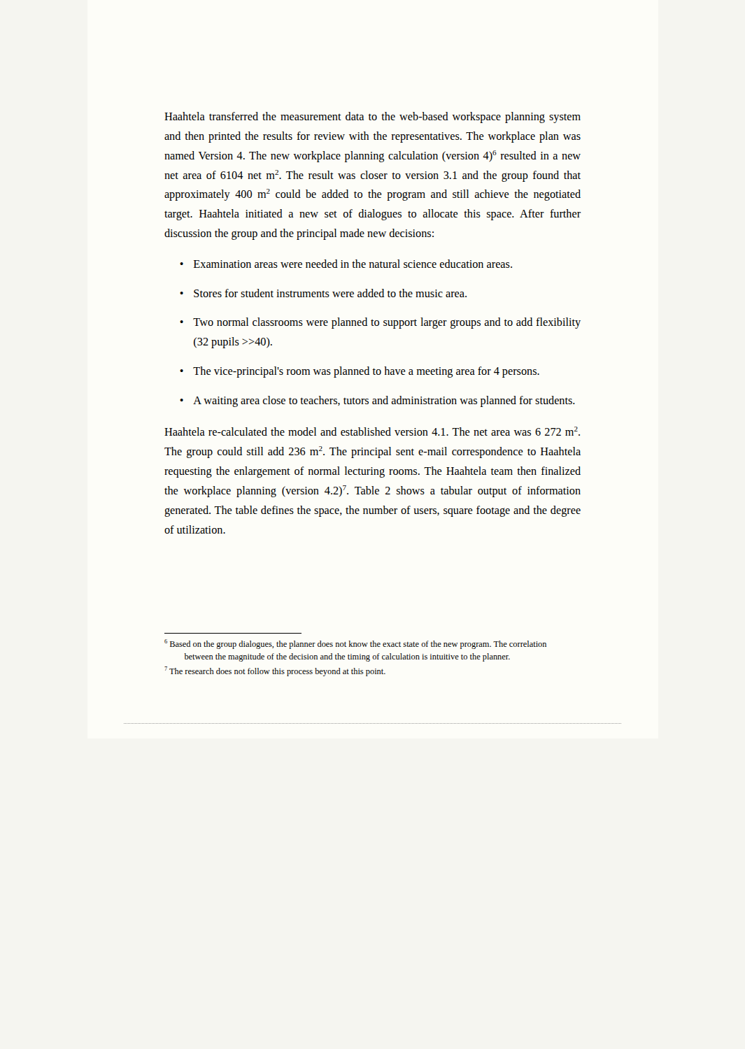Haahtela transferred the measurement data to the web-based workspace planning system and then printed the results for review with the representatives. The workplace plan was named Version 4. The new workplace planning calculation (version 4)6 resulted in a new net area of 6104 net m2. The result was closer to version 3.1 and the group found that approximately 400 m2 could be added to the program and still achieve the negotiated target. Haahtela initiated a new set of dialogues to allocate this space. After further discussion the group and the principal made new decisions:
Examination areas were needed in the natural science education areas.
Stores for student instruments were added to the music area.
Two normal classrooms were planned to support larger groups and to add flexibility (32 pupils >>40).
The vice-principal's room was planned to have a meeting area for 4 persons.
A waiting area close to teachers, tutors and administration was planned for students.
Haahtela re-calculated the model and established version 4.1. The net area was 6 272 m2. The group could still add 236 m2. The principal sent e-mail correspondence to Haahtela requesting the enlargement of normal lecturing rooms. The Haahtela team then finalized the workplace planning (version 4.2)7. Table 2 shows a tabular output of information generated. The table defines the space, the number of users, square footage and the degree of utilization.
6 Based on the group dialogues, the planner does not know the exact state of the new program. The correlation
between the magnitude of the decision and the timing of calculation is intuitive to the planner.
7 The research does not follow this process beyond at this point.